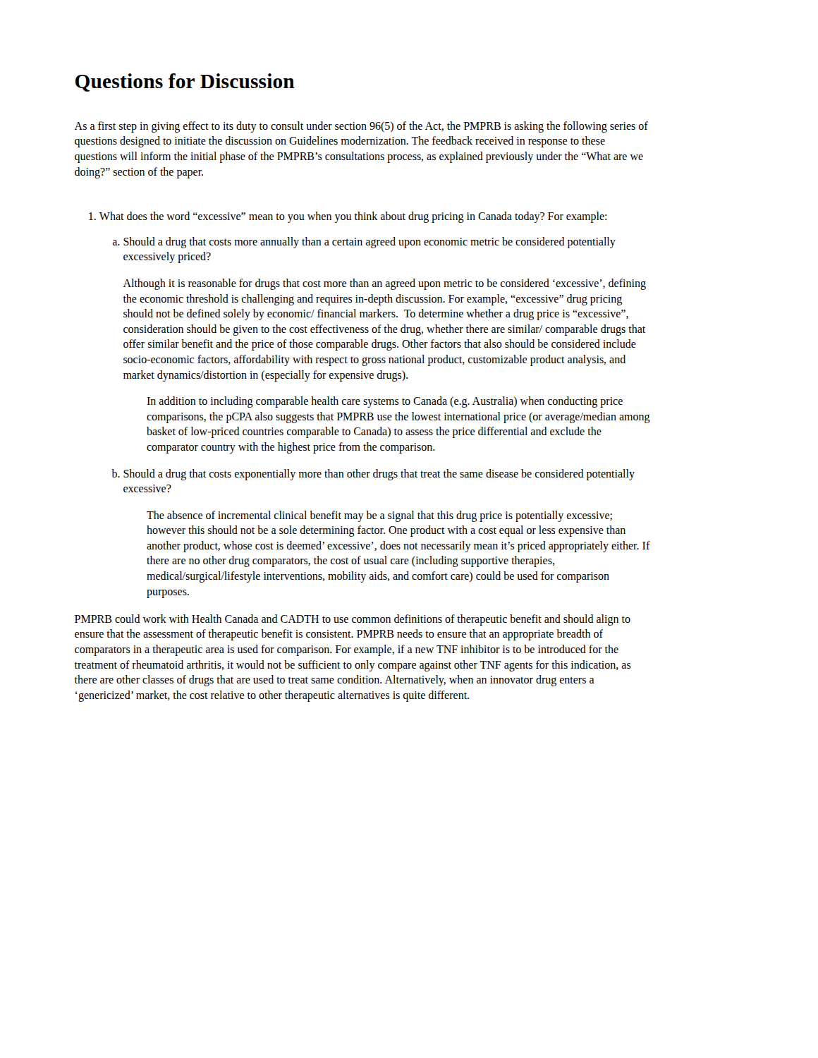Questions for Discussion
As a first step in giving effect to its duty to consult under section 96(5) of the Act, the PMPRB is asking the following series of questions designed to initiate the discussion on Guidelines modernization. The feedback received in response to these questions will inform the initial phase of the PMPRB’s consultations process, as explained previously under the “What are we doing?” section of the paper.
What does the word “excessive” mean to you when you think about drug pricing in Canada today? For example:
Should a drug that costs more annually than a certain agreed upon economic metric be considered potentially excessively priced?
Although it is reasonable for drugs that cost more than an agreed upon metric to be considered ‘excessive’, defining the economic threshold is challenging and requires in-depth discussion. For example, “excessive” drug pricing should not be defined solely by economic/ financial markers. To determine whether a drug price is “excessive”, consideration should be given to the cost effectiveness of the drug, whether there are similar/ comparable drugs that offer similar benefit and the price of those comparable drugs. Other factors that also should be considered include socio-economic factors, affordability with respect to gross national product, customizable product analysis, and market dynamics/distortion in (especially for expensive drugs).
In addition to including comparable health care systems to Canada (e.g. Australia) when conducting price comparisons, the pCPA also suggests that PMPRB use the lowest international price (or average/median among basket of low-priced countries comparable to Canada) to assess the price differential and exclude the comparator country with the highest price from the comparison.
Should a drug that costs exponentially more than other drugs that treat the same disease be considered potentially excessive?
The absence of incremental clinical benefit may be a signal that this drug price is potentially excessive; however this should not be a sole determining factor. One product with a cost equal or less expensive than another product, whose cost is deemed’ excessive’, does not necessarily mean it’s priced appropriately either. If there are no other drug comparators, the cost of usual care (including supportive therapies, medical/surgical/lifestyle interventions, mobility aids, and comfort care) could be used for comparison purposes.
PMPRB could work with Health Canada and CADTH to use common definitions of therapeutic benefit and should align to ensure that the assessment of therapeutic benefit is consistent. PMPRB needs to ensure that an appropriate breadth of comparators in a therapeutic area is used for comparison. For example, if a new TNF inhibitor is to be introduced for the treatment of rheumatoid arthritis, it would not be sufficient to only compare against other TNF agents for this indication, as there are other classes of drugs that are used to treat same condition. Alternatively, when an innovator drug enters a ‘genericized’ market, the cost relative to other therapeutic alternatives is quite different.